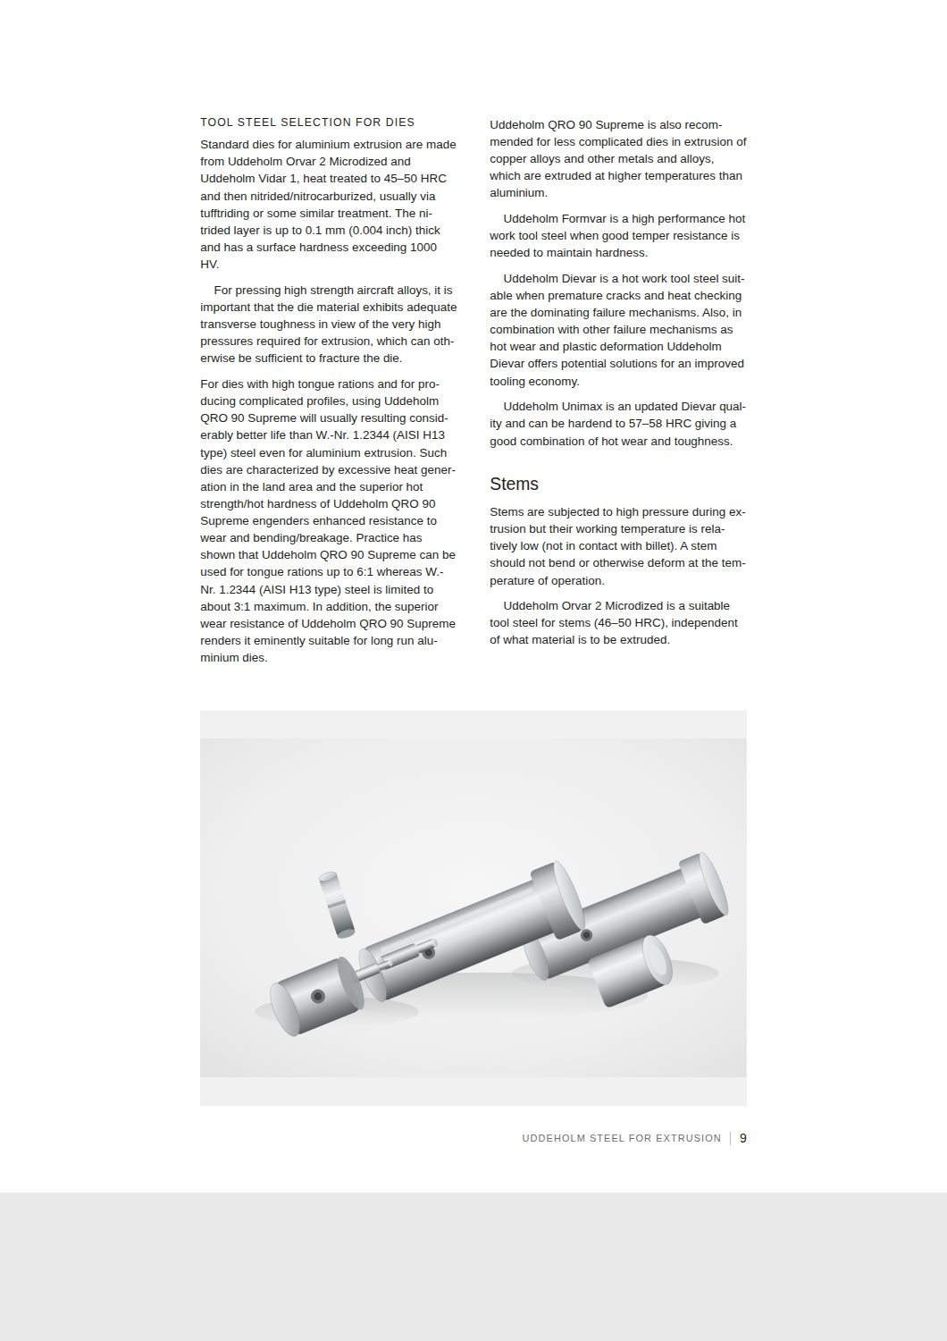Tool steel selection for dies
Standard dies for aluminium extrusion are made from Uddeholm Orvar 2 Microdized and Uddeholm Vidar 1, heat treated to 45–50 HRC and then nitrided/nitrocarburized, usually via tufftriding or some similar treatment. The nitrided layer is up to 0.1 mm (0.004 inch) thick and has a surface hardness exceeding 1000 HV.
For pressing high strength aircraft alloys, it is important that the die material exhibits adequate transverse toughness in view of the very high pressures required for extrusion, which can otherwise be sufficient to fracture the die.
For dies with high tongue rations and for producing complicated profiles, using Uddeholm QRO 90 Supreme will usually resulting considerably better life than W.-Nr. 1.2344 (AISI H13 type) steel even for aluminium extrusion. Such dies are characterized by excessive heat generation in the land area and the superior hot strength/hot hardness of Uddeholm QRO 90 Supreme engenders enhanced resistance to wear and bending/breakage. Practice has shown that Uddeholm QRO 90 Supreme can be used for tongue rations up to 6:1 whereas W.-Nr. 1.2344 (AISI H13 type) steel is limited to about 3:1 maximum. In addition, the superior wear resistance of Uddeholm QRO 90 Supreme renders it eminently suitable for long run aluminium dies.
Uddeholm QRO 90 Supreme is also recommended for less complicated dies in extrusion of copper alloys and other metals and alloys, which are extruded at higher temperatures than aluminium.
Uddeholm Formvar is a high performance hot work tool steel when good temper resistance is needed to maintain hardness.
Uddeholm Dievar is a hot work tool steel suitable when premature cracks and heat checking are the dominating failure mechanisms. Also, in combination with other failure mechanisms as hot wear and plastic deformation Uddeholm Dievar offers potential solutions for an improved tooling economy.
Uddeholm Unimax is an updated Dievar quality and can be hardend to 57–58 HRC giving a good combination of hot wear and toughness.
Stems
Stems are subjected to high pressure during extrusion but their working temperature is relatively low (not in contact with billet). A stem should not bend or otherwise deform at the temperature of operation.
Uddeholm Orvar 2 Microdized is a suitable tool steel for stems (46–50 HRC), independent of what material is to be extruded.
Uddeholm steel for extrusion 9